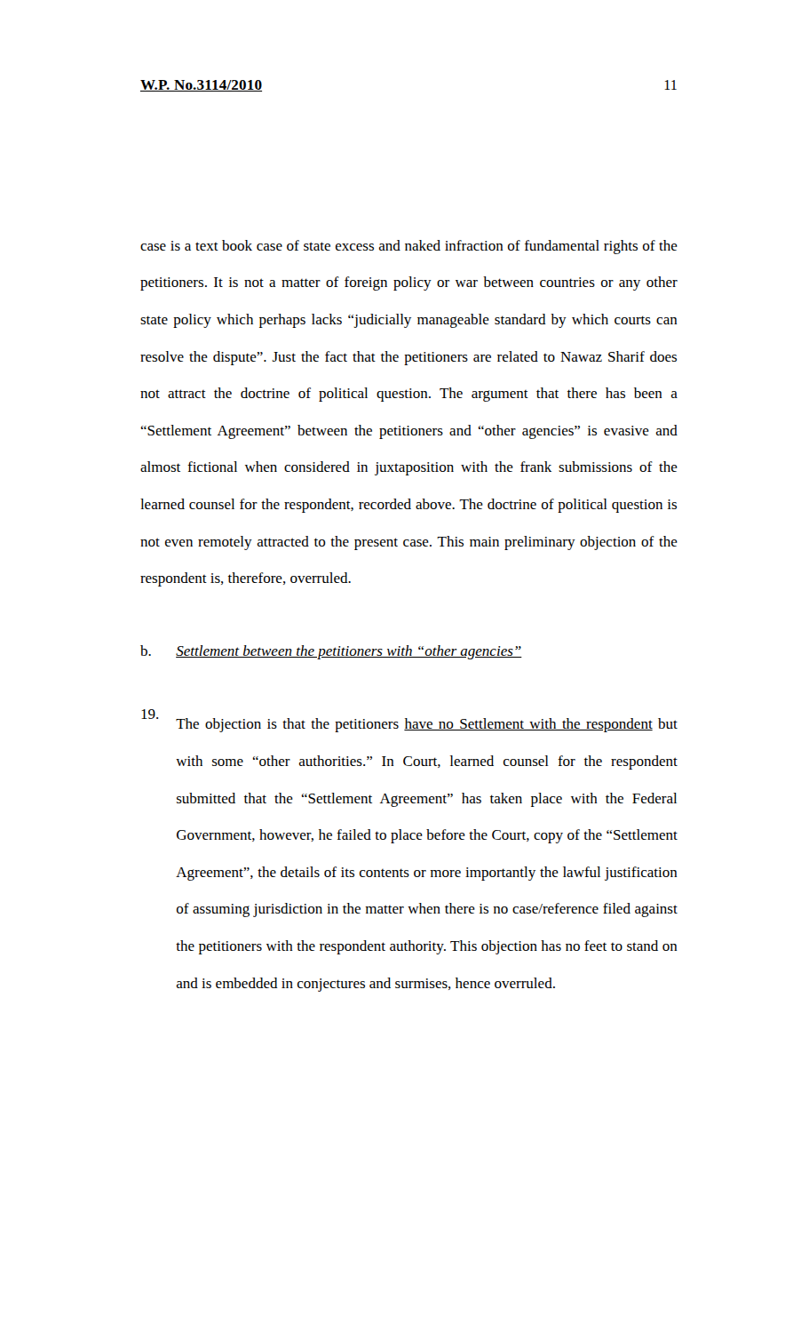W.P. No.3114/2010
11
case is a text book case of state excess and naked infraction of fundamental rights of the petitioners. It is not a matter of foreign policy or war between countries or any other state policy which perhaps lacks “judicially manageable standard by which courts can resolve the dispute”. Just the fact that the petitioners are related to Nawaz Sharif does not attract the doctrine of political question. The argument that there has been a “Settlement Agreement” between the petitioners and “other agencies” is evasive and almost fictional when considered in juxtaposition with the frank submissions of the learned counsel for the respondent, recorded above. The doctrine of political question is not even remotely attracted to the present case. This main preliminary objection of the respondent is, therefore, overruled.
b. Settlement between the petitioners with “other agencies”
19.
The objection is that the petitioners have no Settlement with the respondent but with some “other authorities.” In Court, learned counsel for the respondent submitted that the “Settlement Agreement” has taken place with the Federal Government, however, he failed to place before the Court, copy of the “Settlement Agreement”, the details of its contents or more importantly the lawful justification of assuming jurisdiction in the matter when there is no case/reference filed against the petitioners with the respondent authority. This objection has no feet to stand on and is embedded in conjectures and surmises, hence overruled.